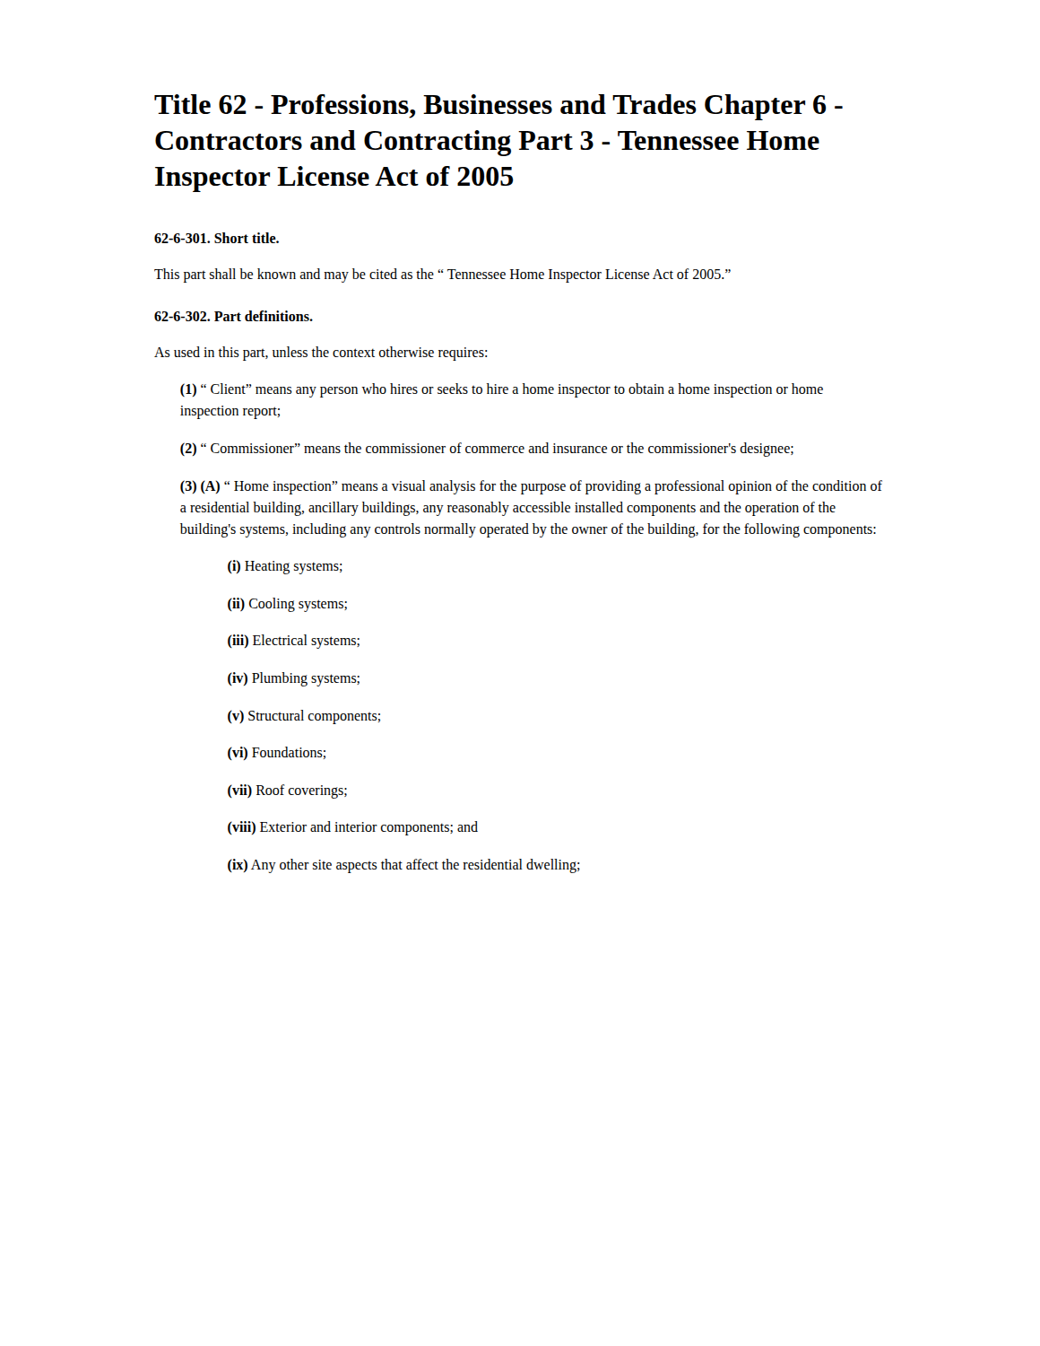Title 62 - Professions, Businesses and Trades Chapter 6 - Contractors and Contracting Part 3 - Tennessee Home Inspector License Act of 2005
62-6-301. Short title.
This part shall be known and may be cited as the “ Tennessee Home Inspector License Act of 2005.”
62-6-302. Part definitions.
As used in this part, unless the context otherwise requires:
(1) “ Client” means any person who hires or seeks to hire a home inspector to obtain a home inspection or home inspection report;
(2) “ Commissioner” means the commissioner of commerce and insurance or the commissioner's designee;
(3) (A) “ Home inspection” means a visual analysis for the purpose of providing a professional opinion of the condition of a residential building, ancillary buildings, any reasonably accessible installed components and the operation of the building's systems, including any controls normally operated by the owner of the building, for the following components:
(i) Heating systems;
(ii) Cooling systems;
(iii) Electrical systems;
(iv) Plumbing systems;
(v) Structural components;
(vi) Foundations;
(vii) Roof coverings;
(viii) Exterior and interior components; and
(ix) Any other site aspects that affect the residential dwelling;